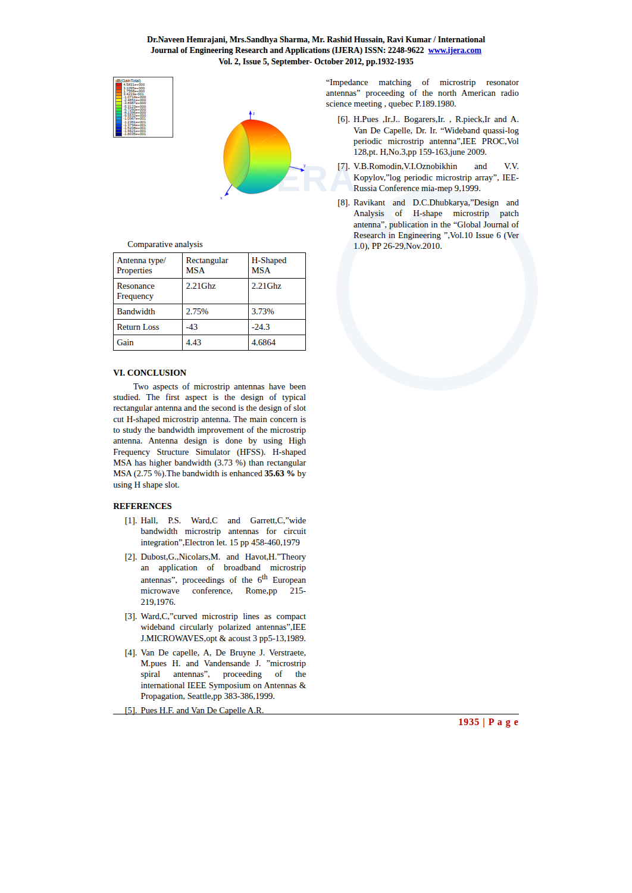Dr.Naveen Hemrajani, Mrs.Sandhya Sharma, Mr. Rashid Hussain, Ravi Kumar / International
Journal of Engineering Research and Applications (IJERA) ISSN: 2248-9622 www.ijera.com
Vol. 2, Issue 5, September- October 2012, pp.1932-1935
ERA
RA
dB(GainTotal)
4.5831e+000
3.1095e+000
1.7558e+000
3.4219e-001
-1.0714e+000
-2.4851e+000
-3.8987e+000
-5.3123e+000
-6.7260e+000
-8.1396e+000
-9.5532e+000
-1.0967e+001
-1.2381e+001
-1.3794e+001
-1.5208e+001
-1.6621e+001
-1.8035e+001
z y x
Comparative analysis
| Antenna type/ Properties | Rectangular MSA | H-Shaped MSA |
| Resonance Frequency | 2.21Ghz | 2.21Ghz |
| Bandwidth | 2.75% | 3.73% |
| Return Loss | -43 | -24.3 |
| Gain | 4.43 | 4.6864 |
VI. CONCLUSION
Two aspects of microstrip antennas have been studied. The first aspect is the design of typical rectangular antenna and the second is the design of slot cut H-shaped microstrip antenna. The main concern is to study the bandwidth improvement of the microstrip antenna. Antenna design is done by using High Frequency Structure Simulator (HFSS). H-shaped MSA has higher bandwidth (3.73 %) than rectangular MSA (2.75 %).The bandwidth is enhanced 35.63 % by using H shape slot.
REFERENCES
[1]. Hall, P.S. Ward,C and Garrett,C,”wide bandwidth microstrip antennas for circuit integration”,Electron let. 15 pp 458-460,1979
[2]. Dubost,G.,Nicolars,M. and Havot,H.”Theory an application of broadband microstrip antennas”, proceedings of the 6th European microwave conference, Rome,pp 215-219,1976.
[3]. Ward,C,”curved microstrip lines as compact wideband circularly polarized antennas”,IEE J.MICROWAVES,opt & acoust 3 pp5-13,1989.
[4]. Van De capelle, A, De Bruyne J. Verstraete, M.pues H. and Vandensande J. ”microstrip spiral antennas”, proceeding of the international IEEE Symposium on Antennas & Propagation, Seattle,pp 383-386,1999.
[5]. Pues H.F. and Van De Capelle A.R.
“Impedance matching of microstrip resonator antennas” proceeding of the north American radio science meeting , quebec P.189.1980.
[6]. H.Pues ,Ir.J.. Bogarers,Ir. , R.pieck,Ir and A. Van De Capelle, Dr. Ir. “Wideband quassi-log periodic microstrip antenna”,IEE PROC,Vol 128,pt. H,No.3,pp 159-163,june 2009.
[7]. V.B.Romodin,V.I.Oznobikhin and V.V. Kopylov,”log periodic microstrip array”, IEE-Russia Conference mia-mep 9,1999.
[8]. Ravikant and D.C.Dhubkarya,”Design and Analysis of H-shape microstrip patch antenna”, publication in the “Global Journal of Research in Engineering ”,Vol.10 Issue 6 (Ver 1.0), PP 26-29,Nov.2010.
1935 | P a g e